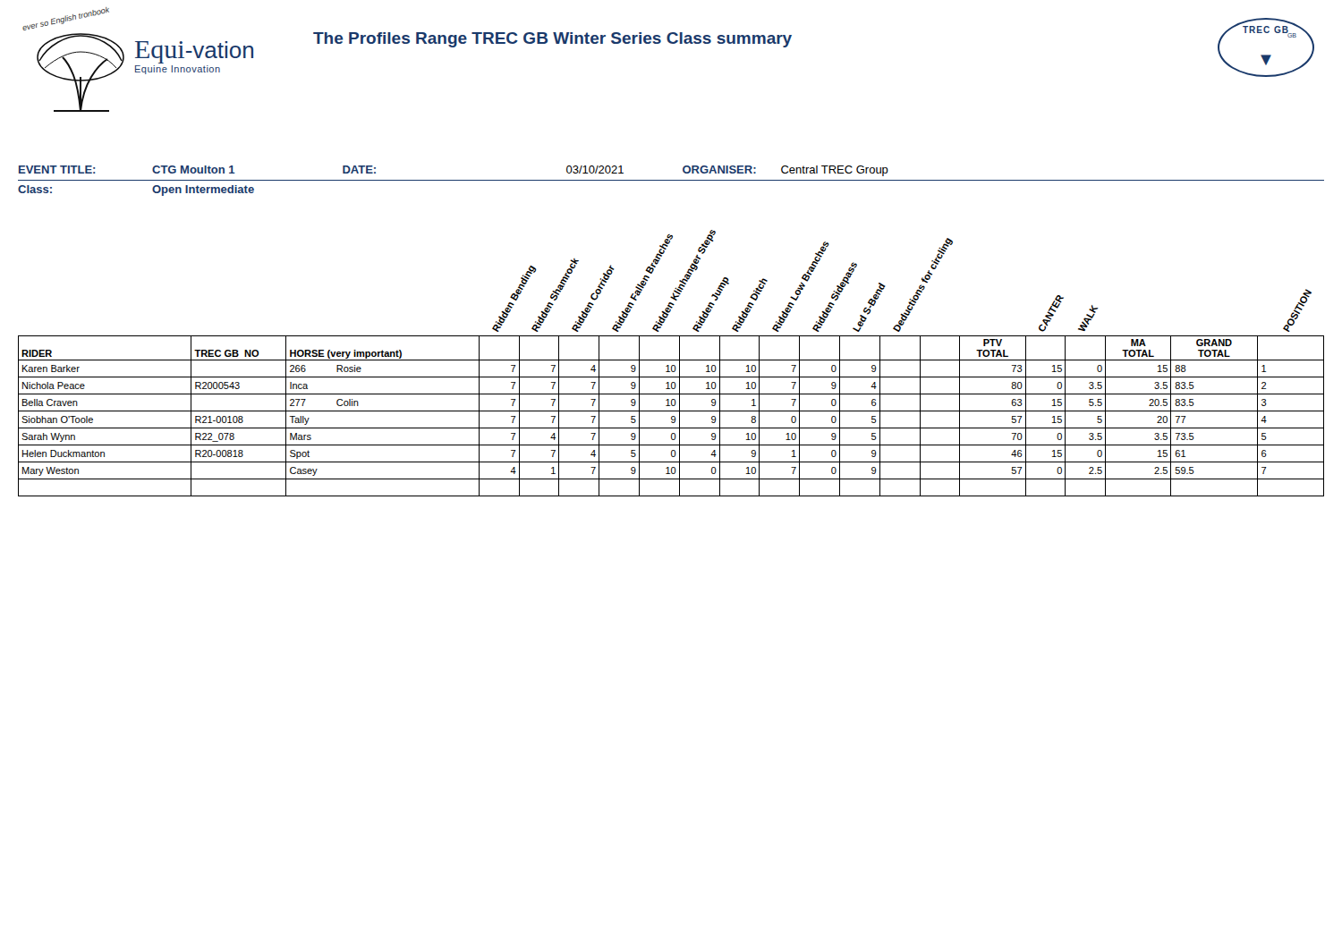Equi-vation Equine Innovation
ever so English tronbook
The Profiles Range TREC GB Winter Series Class summary
TREC GB
GB
▼
EVENT TITLE:
CTG Moulton 1
DATE:
03/10/2021
ORGANISER:
Central TREC Group
Class:
Open Intermediate
| | | | Ridden Bending | Ridden Shamrock | Ridden Corridor | Ridden Fallen Branches | Ridden Klinhanger Steps | Ridden Jump | Ridden Ditch | Ridden Low Branches | Ridden Sidepass | Led S-Bend | Deductions for circling | | | CANTER | WALK | | | POSITION |
| --- | --- | --- | --- | --- | --- | --- | --- | --- | --- | --- | --- | --- | --- | --- | --- | --- | --- | --- | --- | --- |
| RIDER | TREC GB NO | HORSE (very important) | | | | | | | | | | | | | PTV TOTAL | | | MA TOTAL | GRAND TOTAL | |
| Karen Barker | | 266 Rosie | 7 | 7 | 4 | 9 | 10 | 10 | 10 | 7 | 0 | 9 | | | 73 | 15 | 0 | 15 | 88 | 1 |
| Nichola Peace | R2000543 | Inca | 7 | 7 | 7 | 9 | 10 | 10 | 10 | 7 | 9 | 4 | | | 80 | 0 | 3.5 | 3.5 | 83.5 | 2 |
| Bella Craven | | 277 Colin | 7 | 7 | 7 | 9 | 10 | 9 | 1 | 7 | 0 | 6 | | | 63 | 15 | 5.5 | 20.5 | 83.5 | 3 |
| Siobhan O'Toole | R21-00108 | Tally | 7 | 7 | 7 | 5 | 9 | 9 | 8 | 0 | 0 | 5 | | | 57 | 15 | 5 | 20 | 77 | 4 |
| Sarah Wynn | R22_078 | Mars | 7 | 4 | 7 | 9 | 0 | 9 | 10 | 10 | 9 | 5 | | | 70 | 0 | 3.5 | 3.5 | 73.5 | 5 |
| Helen Duckmanton | R20-00818 | Spot | 7 | 7 | 4 | 5 | 0 | 4 | 9 | 1 | 0 | 9 | | | 46 | 15 | 0 | 15 | 61 | 6 |
| Mary Weston | | Casey | 4 | 1 | 7 | 9 | 10 | 0 | 10 | 7 | 0 | 9 | | | 57 | 0 | 2.5 | 2.5 | 59.5 | 7 |